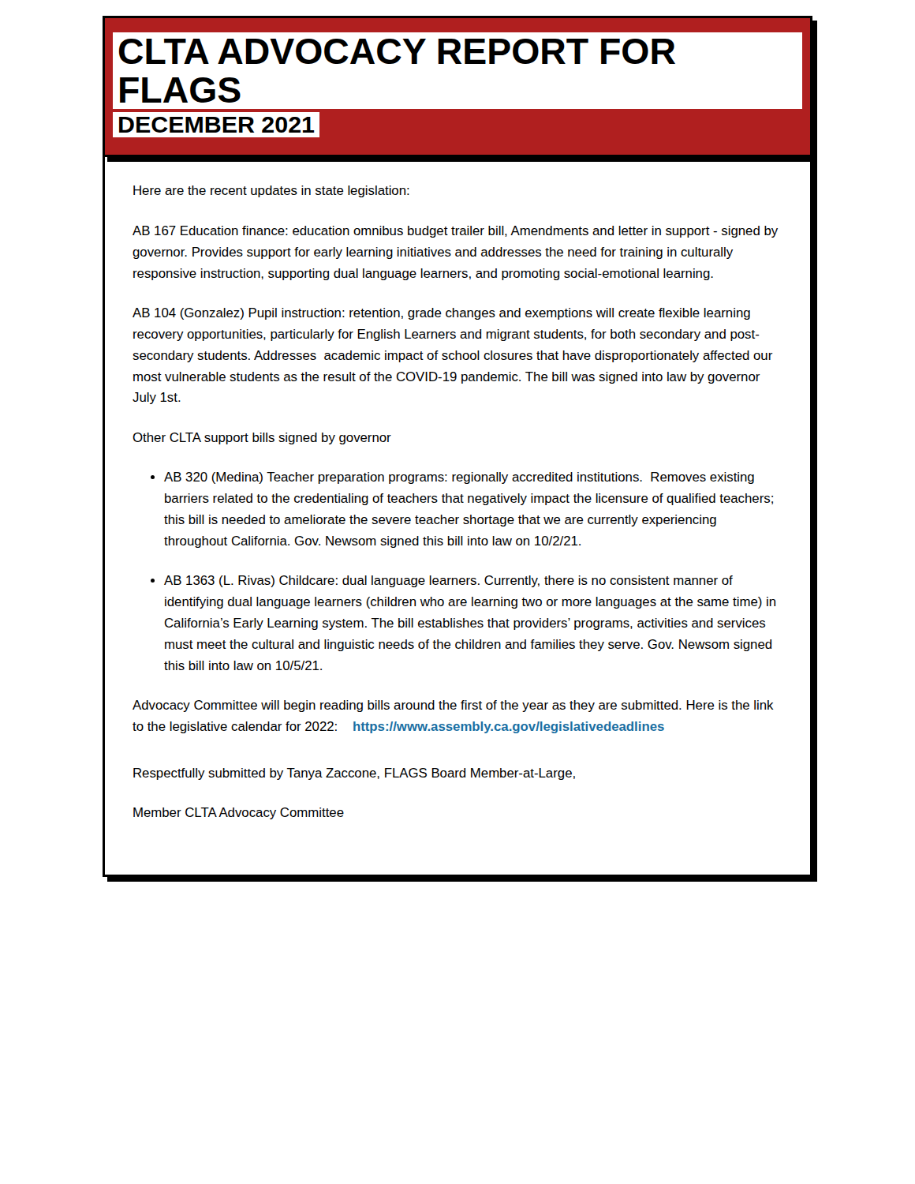CLTA ADVOCACY REPORT FOR FLAGS
DECEMBER 2021
Here are the recent updates in state legislation:
AB 167 Education finance: education omnibus budget trailer bill, Amendments and letter in support - signed by governor. Provides support for early learning initiatives and addresses the need for training in culturally responsive instruction, supporting dual language learners, and promoting social-emotional learning.
AB 104 (Gonzalez) Pupil instruction: retention, grade changes and exemptions will create flexible learning recovery opportunities, particularly for English Learners and migrant students, for both secondary and post-secondary students. Addresses academic impact of school closures that have disproportionately affected our most vulnerable students as the result of the COVID-19 pandemic. The bill was signed into law by governor July 1st.
Other CLTA support bills signed by governor
AB 320 (Medina) Teacher preparation programs: regionally accredited institutions. Removes existing barriers related to the credentialing of teachers that negatively impact the licensure of qualified teachers; this bill is needed to ameliorate the severe teacher shortage that we are currently experiencing throughout California. Gov. Newsom signed this bill into law on 10/2/21.
AB 1363 (L. Rivas) Childcare: dual language learners. Currently, there is no consistent manner of identifying dual language learners (children who are learning two or more languages at the same time) in California’s Early Learning system. The bill establishes that providers’ programs, activities and services must meet the cultural and linguistic needs of the children and families they serve. Gov. Newsom signed this bill into law on 10/5/21.
Advocacy Committee will begin reading bills around the first of the year as they are submitted. Here is the link to the legislative calendar for 2022: https://www.assembly.ca.gov/legislativedeadlines
Respectfully submitted by Tanya Zaccone, FLAGS Board Member-at-Large,
Member CLTA Advocacy Committee